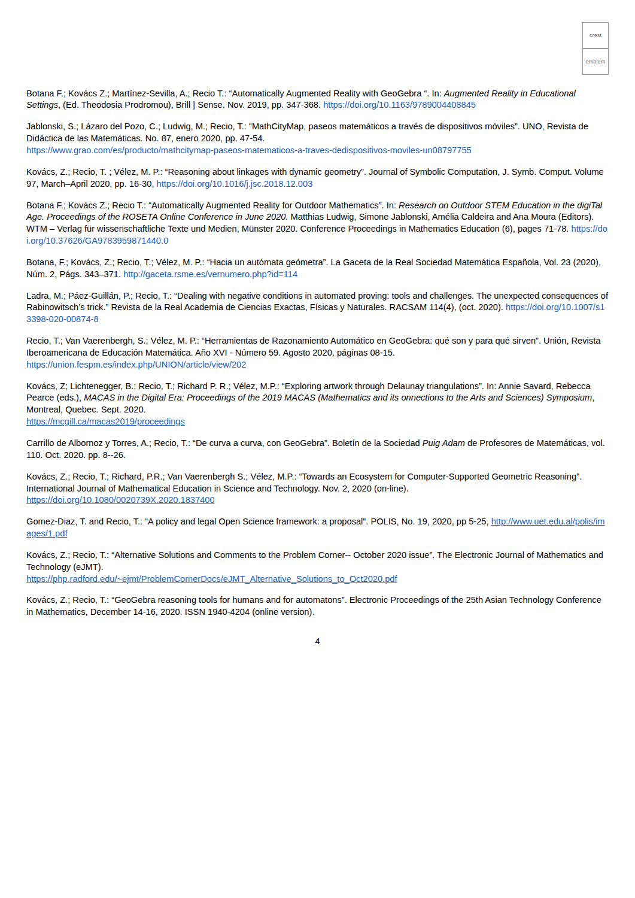crest
emblem
Botana F.; Kovács Z.; Martínez-Sevilla, A.; Recio T.: “Automatically Augmented Reality with GeoGebra “. In: Augmented Reality in Educational Settings, (Ed. Theodosia Prodromou), Brill | Sense. Nov. 2019, pp. 347-368. https://doi.org/10.1163/9789004408845
Jablonski, S.; Lázaro del Pozo, C.; Ludwig, M.; Recio, T.: “MathCityMap, paseos matemáticos a través de dispositivos móviles”. UNO, Revista de Didáctica de las Matemáticas. No. 87, enero 2020, pp. 47-54.
https://www.grao.com/es/producto/mathcitymap-paseos-matematicos-a-traves-dedispositivos-moviles-un08797755
Kovács, Z.; Recio, T. ; Vélez, M. P.: “Reasoning about linkages with dynamic geometry”. Journal of Symbolic Computation, J. Symb. Comput. Volume 97, March–April 2020, pp. 16-30, https://doi.org/10.1016/j.jsc.2018.12.003
Botana F.; Kovács Z.; Recio T.: “Automatically Augmented Reality for Outdoor Mathematics”. In: Research on Outdoor STEM Education in the digiTal Age. Proceedings of the ROSETA Online Conference in June 2020. Matthias Ludwig, Simone Jablonski, Amélia Caldeira and Ana Moura (Editors). WTM – Verlag für wissenschaftliche Texte und Medien, Münster 2020. Conference Proceedings in Mathematics Education (6), pages 71-78. https://doi.org/10.37626/GA9783959871440.0
Botana, F.; Kovács, Z.; Recio, T.; Vélez, M. P.: “Hacia un autómata geómetra”. La Gaceta de la Real Sociedad Matemática Española, Vol. 23 (2020), Núm. 2, Págs. 343–371. http://gaceta.rsme.es/vernumero.php?id=114
Ladra, M.; Páez-Guillán, P.; Recio, T.: “Dealing with negative conditions in automated proving: tools and challenges. The unexpected consequences of Rabinowitsch’s trick.” Revista de la Real Academia de Ciencias Exactas, Físicas y Naturales. RACSAM 114(4), (oct. 2020). https://doi.org/10.1007/s13398-020-00874-8
Recio, T.; Van Vaerenbergh, S.; Vélez, M. P.: “Herramientas de Razonamiento Automático en GeoGebra: qué son y para qué sirven”. Unión, Revista Iberoamericana de Educación Matemática. Año XVI - Número 59. Agosto 2020, páginas 08-15.
https://union.fespm.es/index.php/UNION/article/view/202
Kovács, Z; Lichtenegger, B.; Recio, T.; Richard P. R.; Vélez, M.P.: “Exploring artwork through Delaunay triangulations”. In: Annie Savard, Rebecca Pearce (eds.), MACAS in the Digital Era: Proceedings of the 2019 MACAS (Mathematics and its onnections to the Arts and Sciences) Symposium, Montreal, Quebec. Sept. 2020.
https://mcgill.ca/macas2019/proceedings
Carrillo de Albornoz y Torres, A.; Recio, T.: “De curva a curva, con GeoGebra”. Boletín de la Sociedad Puig Adam de Profesores de Matemáticas, vol. 110. Oct. 2020. pp. 8--26.
Kovács, Z.; Recio, T.; Richard, P.R.; Van Vaerenbergh S.; Vélez, M.P.: “Towards an Ecosystem for Computer-Supported Geometric Reasoning”. International Journal of Mathematical Education in Science and Technology. Nov. 2, 2020 (on-line).
https://doi.org/10.1080/0020739X.2020.1837400
Gomez-Diaz, T. and Recio, T.: “A policy and legal Open Science framework: a proposal”. POLIS, No. 19, 2020, pp 5-25, http://www.uet.edu.al/polis/images/1.pdf
Kovács, Z.; Recio, T.: “Alternative Solutions and Comments to the Problem Corner-- October 2020 issue”. The Electronic Journal of Mathematics and Technology (eJMT).
https://php.radford.edu/~ejmt/ProblemCornerDocs/eJMT_Alternative_Solutions_to_Oct2020.pdf
Kovács, Z.; Recio, T.: “GeoGebra reasoning tools for humans and for automatons”. Electronic Proceedings of the 25th Asian Technology Conference in Mathematics, December 14-16, 2020. ISSN 1940-4204 (online version).
4